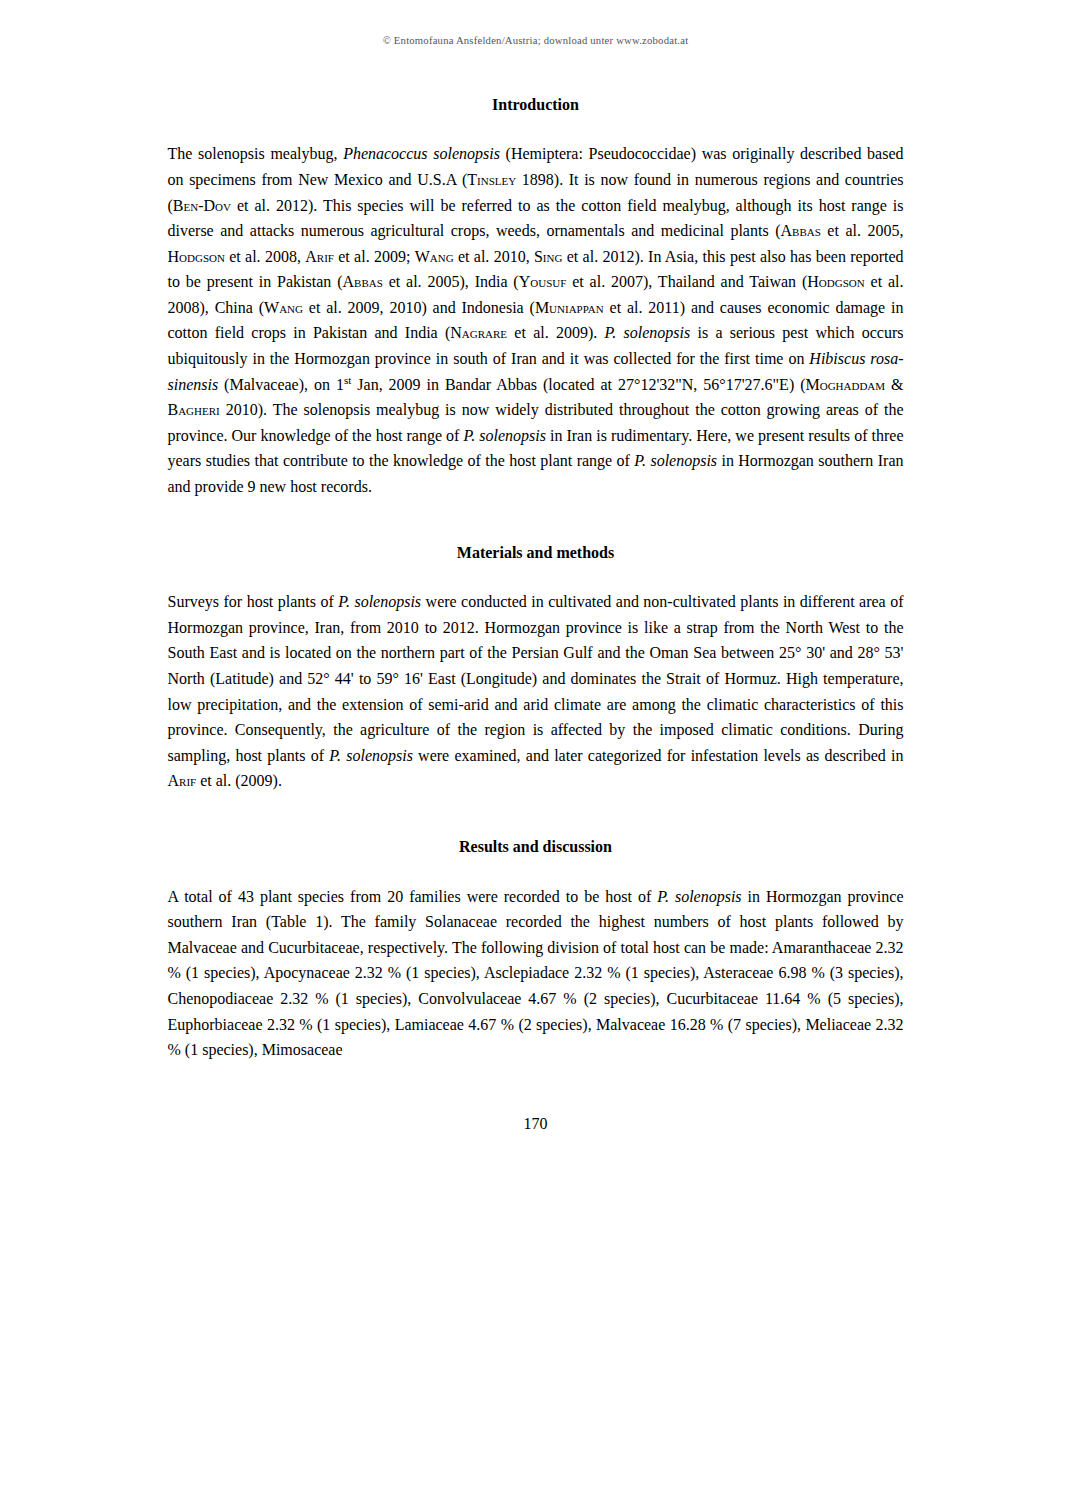© Entomofauna Ansfelden/Austria; download unter www.zobodat.at
Introduction
The solenopsis mealybug, Phenacoccus solenopsis (Hemiptera: Pseudococcidae) was originally described based on specimens from New Mexico and U.S.A (Tinsley 1898). It is now found in numerous regions and countries (Ben-Dov et al. 2012). This species will be referred to as the cotton field mealybug, although its host range is diverse and attacks numerous agricultural crops, weeds, ornamentals and medicinal plants (Abbas et al. 2005, Hodgson et al. 2008, Arif et al. 2009; Wang et al. 2010, Sing et al. 2012). In Asia, this pest also has been reported to be present in Pakistan (Abbas et al. 2005), India (Yousuf et al. 2007), Thailand and Taiwan (Hodgson et al. 2008), China (Wang et al. 2009, 2010) and Indonesia (Muniappan et al. 2011) and causes economic damage in cotton field crops in Pakistan and India (Nagrare et al. 2009). P. solenopsis is a serious pest which occurs ubiquitously in the Hormozgan province in south of Iran and it was collected for the first time on Hibiscus rosa-sinensis (Malvaceae), on 1st Jan, 2009 in Bandar Abbas (located at 27°12'32"N, 56°17'27.6"E) (Moghaddam & Bagheri 2010). The solenopsis mealybug is now widely distributed throughout the cotton growing areas of the province. Our knowledge of the host range of P. solenopsis in Iran is rudimentary. Here, we present results of three years studies that contribute to the knowledge of the host plant range of P. solenopsis in Hormozgan southern Iran and provide 9 new host records.
Materials and methods
Surveys for host plants of P. solenopsis were conducted in cultivated and non-cultivated plants in different area of Hormozgan province, Iran, from 2010 to 2012. Hormozgan province is like a strap from the North West to the South East and is located on the northern part of the Persian Gulf and the Oman Sea between 25° 30' and 28° 53' North (Latitude) and 52° 44' to 59° 16' East (Longitude) and dominates the Strait of Hormuz. High temperature, low precipitation, and the extension of semi-arid and arid climate are among the climatic characteristics of this province. Consequently, the agriculture of the region is affected by the imposed climatic conditions. During sampling, host plants of P. solenopsis were examined, and later categorized for infestation levels as described in Arif et al. (2009).
Results and discussion
A total of 43 plant species from 20 families were recorded to be host of P. solenopsis in Hormozgan province southern Iran (Table 1). The family Solanaceae recorded the highest numbers of host plants followed by Malvaceae and Cucurbitaceae, respectively. The following division of total host can be made: Amaranthaceae 2.32 % (1 species), Apocynaceae 2.32 % (1 species), Asclepiadace 2.32 % (1 species), Asteraceae 6.98 % (3 species), Chenopodiaceae 2.32 % (1 species), Convolvulaceae 4.67 % (2 species), Cucurbitaceae 11.64 % (5 species), Euphorbiaceae 2.32 % (1 species), Lamiaceae 4.67 % (2 species), Malvaceae 16.28 % (7 species), Meliaceae 2.32 % (1 species), Mimosaceae
170